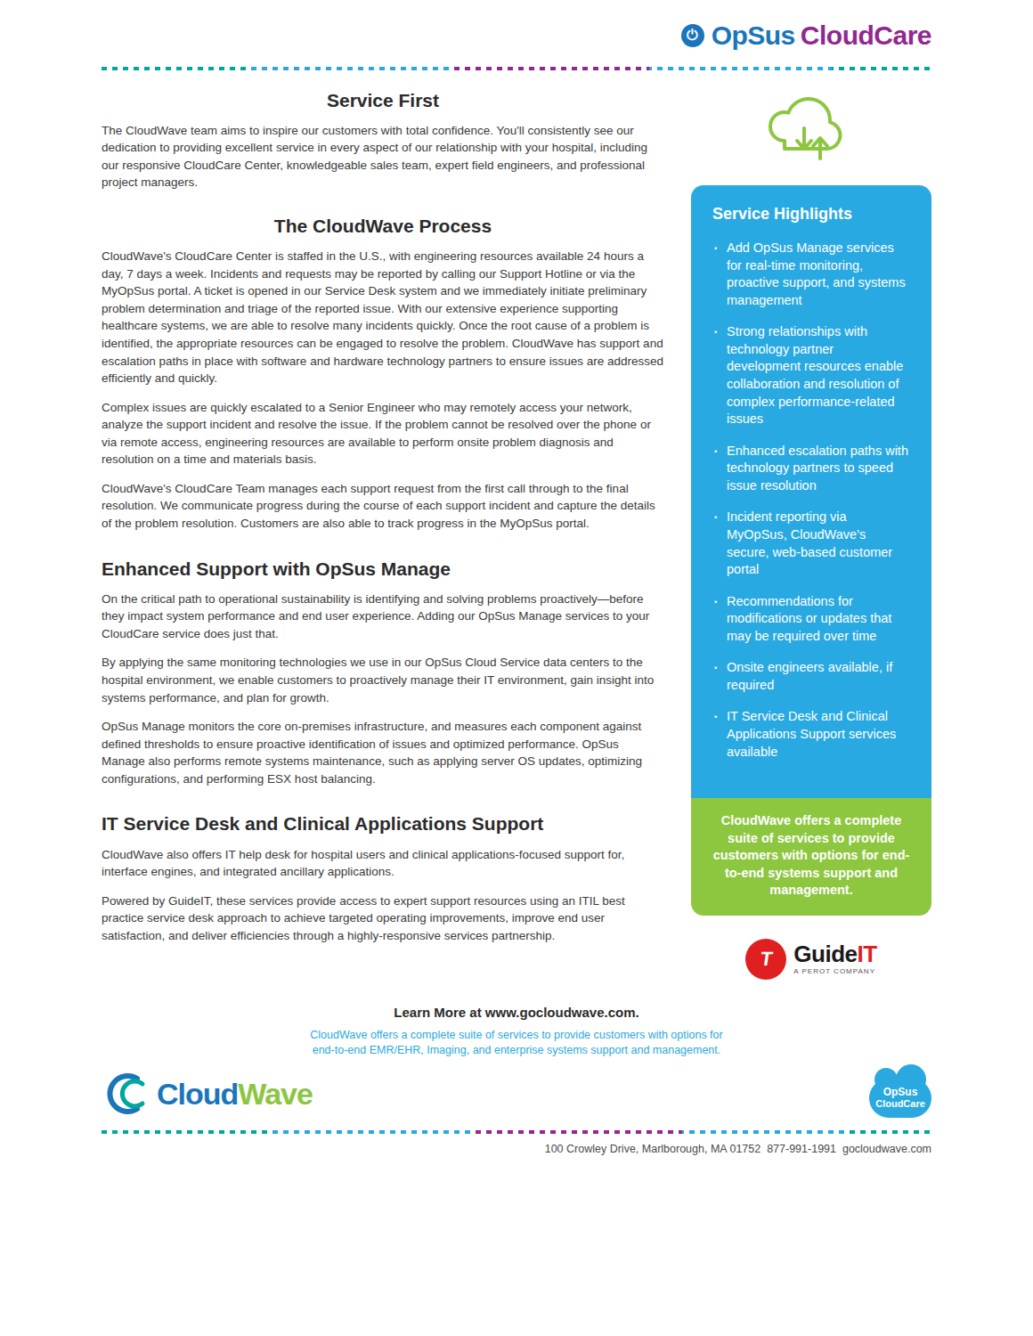⏻OpSus CloudCare
Service First
The CloudWave team aims to inspire our customers with total confidence. You'll consistently see our dedication to providing excellent service in every aspect of our relationship with your hospital, including our responsive CloudCare Center, knowledgeable sales team, expert field engineers, and professional project managers.
The CloudWave Process
CloudWave's CloudCare Center is staffed in the U.S., with engineering resources available 24 hours a day, 7 days a week. Incidents and requests may be reported by calling our Support Hotline or via the MyOpSus portal. A ticket is opened in our Service Desk system and we immediately initiate preliminary problem determination and triage of the reported issue. With our extensive experience supporting healthcare systems, we are able to resolve many incidents quickly. Once the root cause of a problem is identified, the appropriate resources can be engaged to resolve the problem. CloudWave has support and escalation paths in place with software and hardware technology partners to ensure issues are addressed efficiently and quickly.
Complex issues are quickly escalated to a Senior Engineer who may remotely access your network, analyze the support incident and resolve the issue. If the problem cannot be resolved over the phone or via remote access, engineering resources are available to perform onsite problem diagnosis and resolution on a time and materials basis.
CloudWave's CloudCare Team manages each support request from the first call through to the final resolution. We communicate progress during the course of each support incident and capture the details of the problem resolution. Customers are also able to track progress in the MyOpSus portal.
Enhanced Support with OpSus Manage
On the critical path to operational sustainability is identifying and solving problems proactively—before they impact system performance and end user experience. Adding our OpSus Manage services to your CloudCare service does just that.
By applying the same monitoring technologies we use in our OpSus Cloud Service data centers to the hospital environment, we enable customers to proactively manage their IT environment, gain insight into systems performance, and plan for growth.
OpSus Manage monitors the core on-premises infrastructure, and measures each component against defined thresholds to ensure proactive identification of issues and optimized performance. OpSus Manage also performs remote systems maintenance, such as applying server OS updates, optimizing configurations, and performing ESX host balancing.
IT Service Desk and Clinical Applications Support
CloudWave also offers IT help desk for hospital users and clinical applications-focused support for, interface engines, and integrated ancillary applications.
Powered by GuideIT, these services provide access to expert support resources using an ITIL best practice service desk approach to achieve targeted operating improvements, improve end user satisfaction, and deliver efficiencies through a highly-responsive services partnership.
Service Highlights
Add OpSus Manage services for real-time monitoring, proactive support, and systems management
Strong relationships with technology partner development resources enable collaboration and resolution of complex performance-related issues
Enhanced escalation paths with technology partners to speed issue resolution
Incident reporting via MyOpSus, CloudWave's secure, web-based customer portal
Recommendations for modifications or updates that may be required over time
Onsite engineers available, if required
IT Service Desk and Clinical Applications Support services available
CloudWave offers a complete suite of services to provide customers with options for end-to-end systems support and management.
T
GuideIT
A PEROT COMPANY
Learn More at www.gocloudwave.com.
CloudWave offers a complete suite of services to provide customers with options for
end-to-end EMR/EHR, Imaging, and enterprise systems support and management.
Cloud Wave
OpSus CloudCare
100 Crowley Drive, Marlborough, MA 01752 877-991-1991 gocloudwave.com